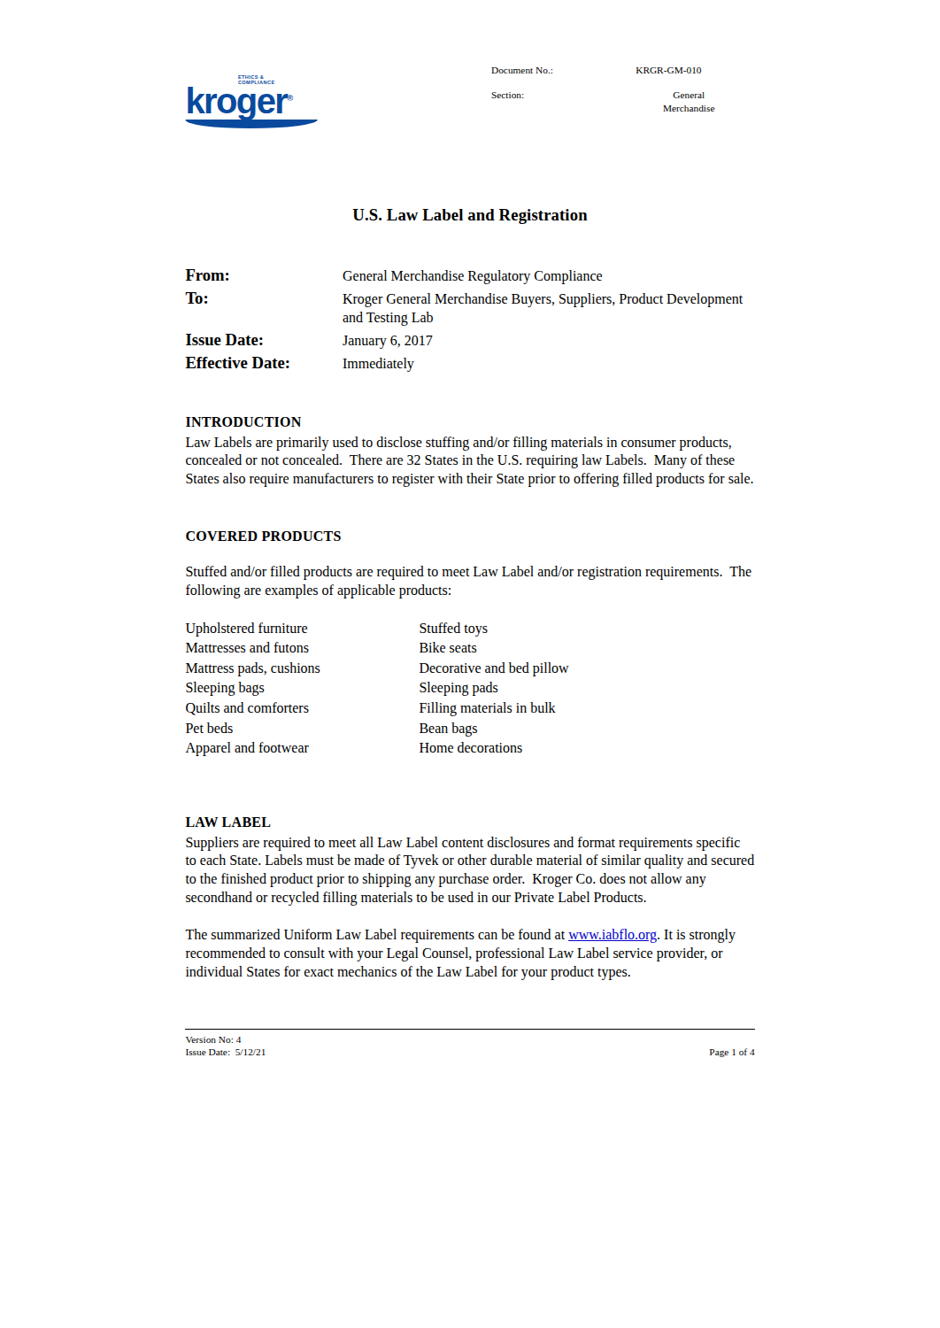ETHICS &
COMPLIANCE
kroger®
| Document No.: | KRGR-GM-010 |
| Section: | General Merchandise |
U.S. Law Label and Registration
| From: | General Merchandise Regulatory Compliance |
| To: | Kroger General Merchandise Buyers, Suppliers, Product Development and Testing Lab |
| Issue Date: | January 6, 2017 |
| Effective Date: | Immediately |
INTRODUCTION
Law Labels are primarily used to disclose stuffing and/or filling materials in consumer products, concealed or not concealed. There are 32 States in the U.S. requiring law Labels. Many of these States also require manufacturers to register with their State prior to offering filled products for sale.
COVERED PRODUCTS
Stuffed and/or filled products are required to meet Law Label and/or registration requirements. The following are examples of applicable products:
| Upholstered furniture | Stuffed toys |
| Mattresses and futons | Bike seats |
| Mattress pads, cushions | Decorative and bed pillow |
| Sleeping bags | Sleeping pads |
| Quilts and comforters | Filling materials in bulk |
| Pet beds | Bean bags |
| Apparel and footwear | Home decorations |
LAW LABEL
Suppliers are required to meet all Law Label content disclosures and format requirements specific to each State. Labels must be made of Tyvek or other durable material of similar quality and secured to the finished product prior to shipping any purchase order. Kroger Co. does not allow any secondhand or recycled filling materials to be used in our Private Label Products.
The summarized Uniform Law Label requirements can be found at www.iabflo.org. It is strongly recommended to consult with your Legal Counsel, professional Law Label service provider, or individual States for exact mechanics of the Law Label for your product types.
Version No: 4
Issue Date: 5/12/21
Page 1 of 4